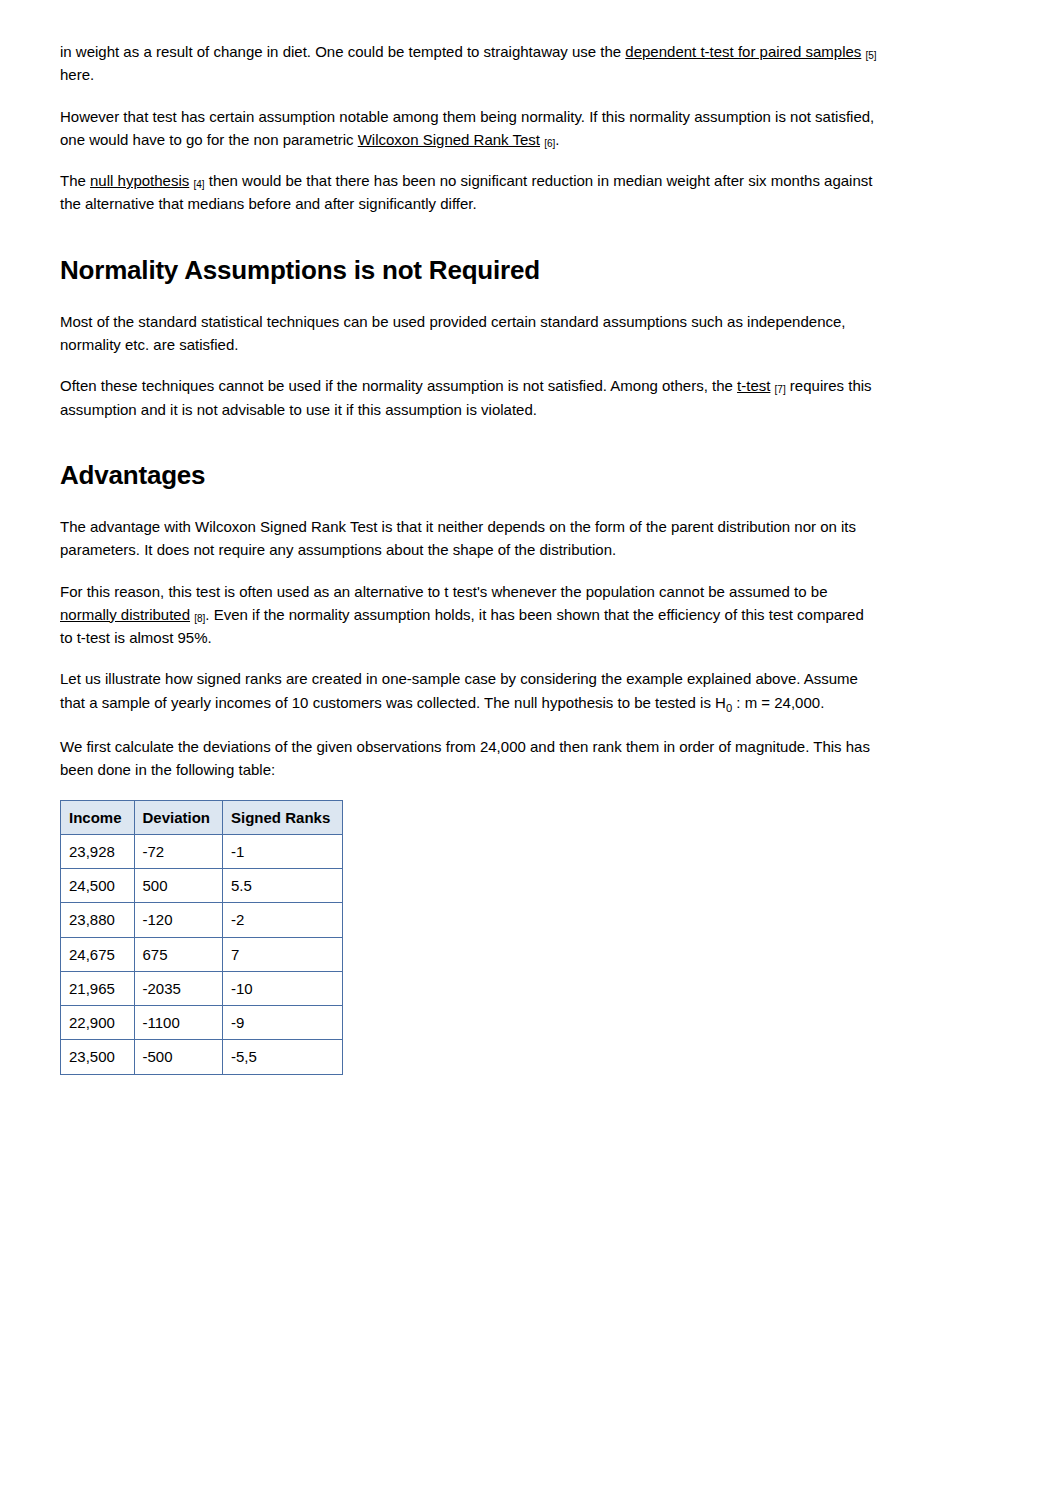in weight as a result of change in diet. One could be tempted to straightaway use the dependent t-test for paired samples [5] here.
However that test has certain assumption notable among them being normality. If this normality assumption is not satisfied, one would have to go for the non parametric Wilcoxon Signed Rank Test [6].
The null hypothesis [4] then would be that there has been no significant reduction in median weight after six months against the alternative that medians before and after significantly differ.
Normality Assumptions is not Required
Most of the standard statistical techniques can be used provided certain standard assumptions such as independence, normality etc. are satisfied.
Often these techniques cannot be used if the normality assumption is not satisfied. Among others, the t-test [7] requires this assumption and it is not advisable to use it if this assumption is violated.
Advantages
The advantage with Wilcoxon Signed Rank Test is that it neither depends on the form of the parent distribution nor on its parameters. It does not require any assumptions about the shape of the distribution.
For this reason, this test is often used as an alternative to t test's whenever the population cannot be assumed to be normally distributed [8]. Even if the normality assumption holds, it has been shown that the efficiency of this test compared to t-test is almost 95%.
Let us illustrate how signed ranks are created in one-sample case by considering the example explained above. Assume that a sample of yearly incomes of 10 customers was collected. The null hypothesis to be tested is H0 : m = 24,000.
We first calculate the deviations of the given observations from 24,000 and then rank them in order of magnitude. This has been done in the following table:
| Income | Deviation | Signed Ranks |
| --- | --- | --- |
| 23,928 | -72 | -1 |
| 24,500 | 500 | 5.5 |
| 23,880 | -120 | -2 |
| 24,675 | 675 | 7 |
| 21,965 | -2035 | -10 |
| 22,900 | -1100 | -9 |
| 23,500 | -500 | -5,5 |